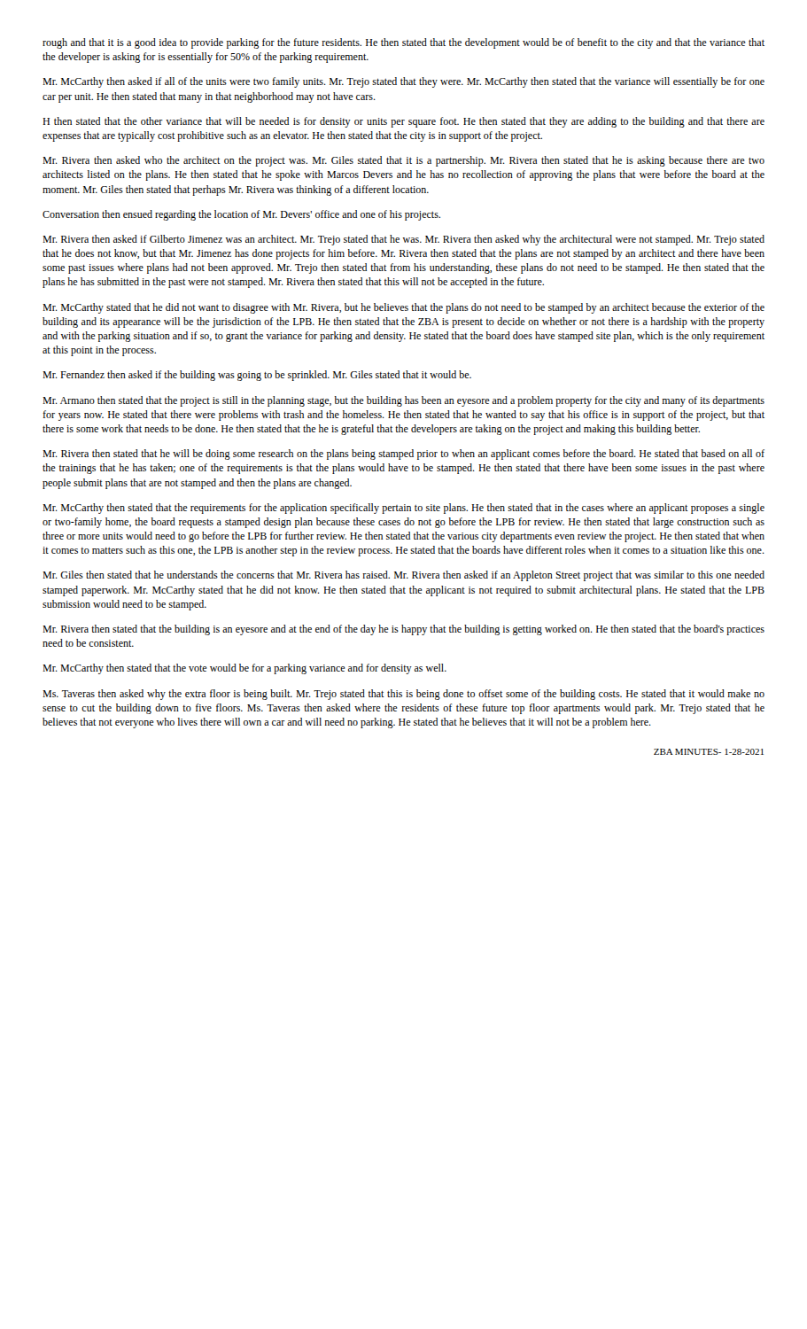rough and that it is a good idea to provide parking for the future residents. He then stated that the development would be of benefit to the city and that the variance that the developer is asking for is essentially for 50% of the parking requirement.
Mr. McCarthy then asked if all of the units were two family units. Mr. Trejo stated that they were. Mr. McCarthy then stated that the variance will essentially be for one car per unit. He then stated that many in that neighborhood may not have cars.
H then stated that the other variance that will be needed is for density or units per square foot. He then stated that they are adding to the building and that there are expenses that are typically cost prohibitive such as an elevator. He then stated that the city is in support of the project.
Mr. Rivera then asked who the architect on the project was. Mr. Giles stated that it is a partnership. Mr. Rivera then stated that he is asking because there are two architects listed on the plans. He then stated that he spoke with Marcos Devers and he has no recollection of approving the plans that were before the board at the moment. Mr. Giles then stated that perhaps Mr. Rivera was thinking of a different location.
Conversation then ensued regarding the location of Mr. Devers' office and one of his projects.
Mr. Rivera then asked if Gilberto Jimenez was an architect. Mr. Trejo stated that he was. Mr. Rivera then asked why the architectural were not stamped. Mr. Trejo stated that he does not know, but that Mr. Jimenez has done projects for him before. Mr. Rivera then stated that the plans are not stamped by an architect and there have been some past issues where plans had not been approved. Mr. Trejo then stated that from his understanding, these plans do not need to be stamped. He then stated that the plans he has submitted in the past were not stamped. Mr. Rivera then stated that this will not be accepted in the future.
Mr. McCarthy stated that he did not want to disagree with Mr. Rivera, but he believes that the plans do not need to be stamped by an architect because the exterior of the building and its appearance will be the jurisdiction of the LPB. He then stated that the ZBA is present to decide on whether or not there is a hardship with the property and with the parking situation and if so, to grant the variance for parking and density. He stated that the board does have stamped site plan, which is the only requirement at this point in the process.
Mr. Fernandez then asked if the building was going to be sprinkled. Mr. Giles stated that it would be.
Mr. Armano then stated that the project is still in the planning stage, but the building has been an eyesore and a problem property for the city and many of its departments for years now. He stated that there were problems with trash and the homeless. He then stated that he wanted to say that his office is in support of the project, but that there is some work that needs to be done. He then stated that the he is grateful that the developers are taking on the project and making this building better.
Mr. Rivera then stated that he will be doing some research on the plans being stamped prior to when an applicant comes before the board. He stated that based on all of the trainings that he has taken; one of the requirements is that the plans would have to be stamped. He then stated that there have been some issues in the past where people submit plans that are not stamped and then the plans are changed.
Mr. McCarthy then stated that the requirements for the application specifically pertain to site plans. He then stated that in the cases where an applicant proposes a single or two-family home, the board requests a stamped design plan because these cases do not go before the LPB for review. He then stated that large construction such as three or more units would need to go before the LPB for further review. He then stated that the various city departments even review the project. He then stated that when it comes to matters such as this one, the LPB is another step in the review process. He stated that the boards have different roles when it comes to a situation like this one.
Mr. Giles then stated that he understands the concerns that Mr. Rivera has raised. Mr. Rivera then asked if an Appleton Street project that was similar to this one needed stamped paperwork. Mr. McCarthy stated that he did not know. He then stated that the applicant is not required to submit architectural plans. He stated that the LPB submission would need to be stamped.
Mr. Rivera then stated that the building is an eyesore and at the end of the day he is happy that the building is getting worked on. He then stated that the board's practices need to be consistent.
Mr. McCarthy then stated that the vote would be for a parking variance and for density as well.
Ms. Taveras then asked why the extra floor is being built. Mr. Trejo stated that this is being done to offset some of the building costs. He stated that it would make no sense to cut the building down to five floors. Ms. Taveras then asked where the residents of these future top floor apartments would park. Mr. Trejo stated that he believes that not everyone who lives there will own a car and will need no parking. He stated that he believes that it will not be a problem here.
ZBA MINUTES- 1-28-2021